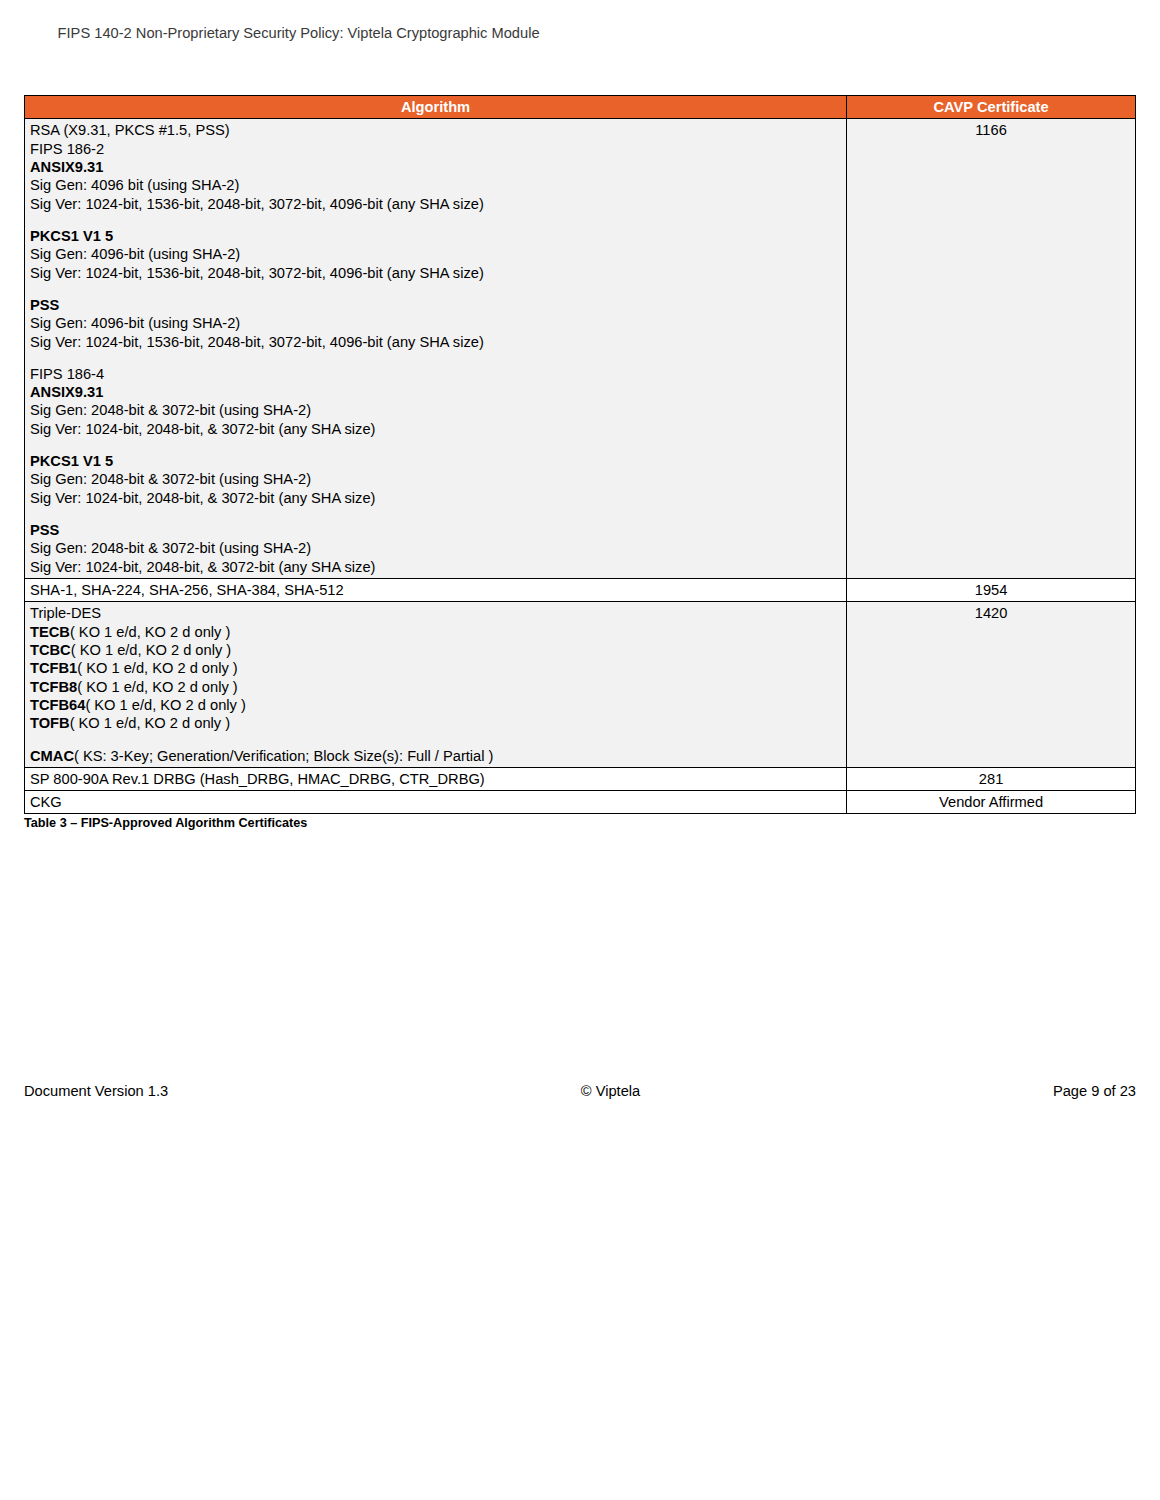FIPS 140-2 Non-Proprietary Security Policy: Viptela Cryptographic Module
| Algorithm | CAVP Certificate |
| --- | --- |
| RSA (X9.31, PKCS #1.5, PSS) FIPS 186-2 ANSIX9.31 Sig Gen: 4096 bit (using SHA-2) Sig Ver: 1024-bit, 1536-bit, 2048-bit, 3072-bit, 4096-bit (any SHA size) PKCS1 V1 5 Sig Gen: 4096-bit (using SHA-2) Sig Ver: 1024-bit, 1536-bit, 2048-bit, 3072-bit, 4096-bit (any SHA size) PSS Sig Gen: 4096-bit (using SHA-2) Sig Ver: 1024-bit, 1536-bit, 2048-bit, 3072-bit, 4096-bit (any SHA size) FIPS 186-4 ANSIX9.31 Sig Gen: 2048-bit & 3072-bit (using SHA-2) Sig Ver: 1024-bit, 2048-bit, & 3072-bit (any SHA size) PKCS1 V1 5 Sig Gen: 2048-bit & 3072-bit (using SHA-2) Sig Ver: 1024-bit, 2048-bit, & 3072-bit (any SHA size) PSS Sig Gen: 2048-bit & 3072-bit (using SHA-2) Sig Ver: 1024-bit, 2048-bit, & 3072-bit (any SHA size) | 1166 |
| SHA-1, SHA-224, SHA-256, SHA-384, SHA-512 | 1954 |
| Triple-DES TECB ( KO 1 e/d, KO 2 d only ) TCBC ( KO 1 e/d, KO 2 d only ) TCFB1 ( KO 1 e/d, KO 2 d only ) TCFB8 ( KO 1 e/d, KO 2 d only ) TCFB64 ( KO 1 e/d, KO 2 d only ) TOFB ( KO 1 e/d, KO 2 d only ) CMAC ( KS: 3-Key; Generation/Verification; Block Size(s): Full / Partial ) | 1420 |
| SP 800-90A Rev.1 DRBG (Hash_DRBG, HMAC_DRBG, CTR_DRBG) | 281 |
| CKG | Vendor Affirmed |
Table 3 – FIPS-Approved Algorithm Certificates
Document Version 1.3 © Viptela Page 9 of 23